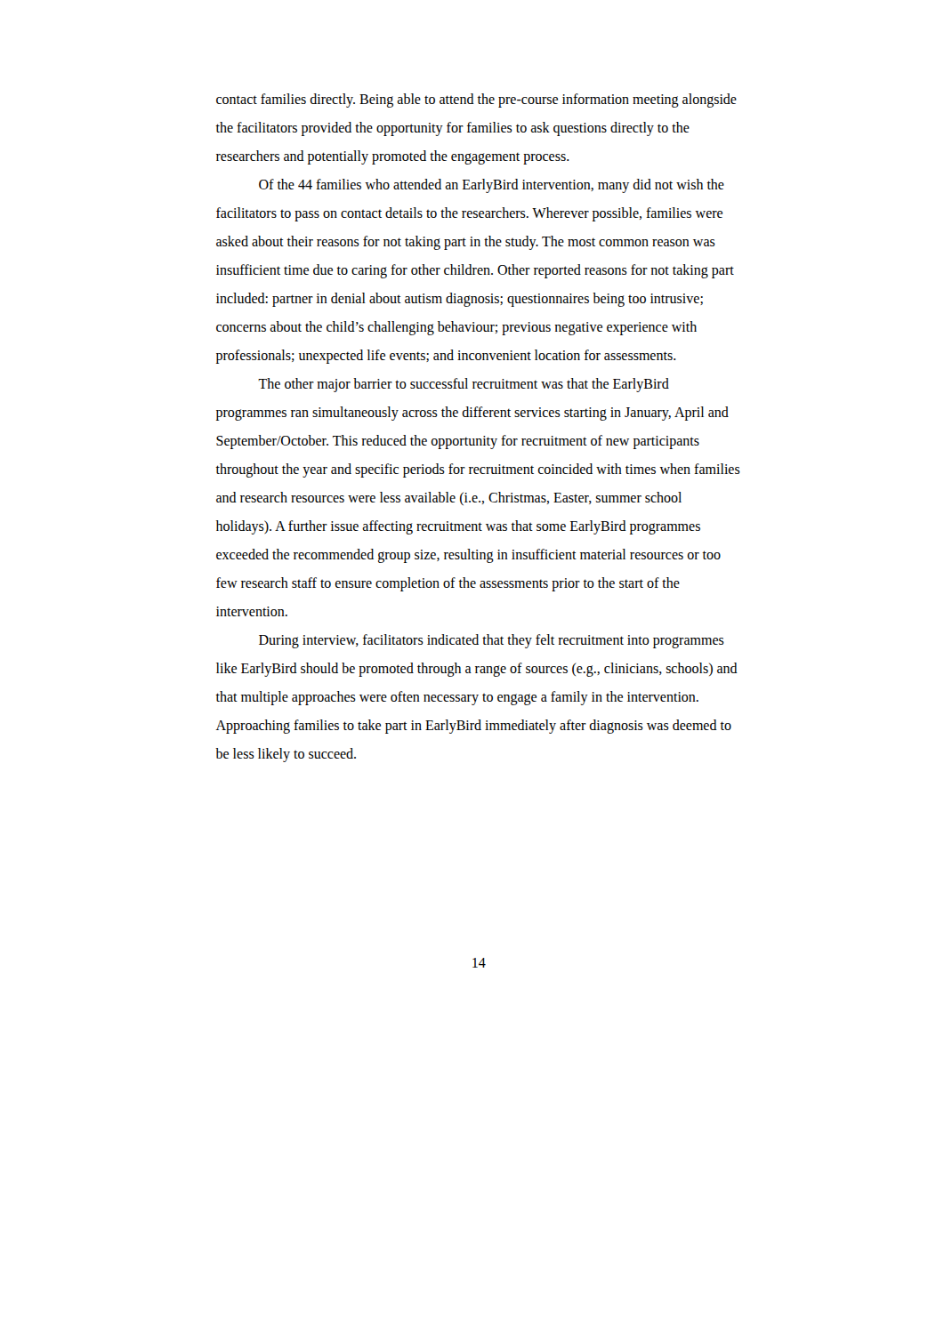contact families directly. Being able to attend the pre-course information meeting alongside the facilitators provided the opportunity for families to ask questions directly to the researchers and potentially promoted the engagement process.
Of the 44 families who attended an EarlyBird intervention, many did not wish the facilitators to pass on contact details to the researchers. Wherever possible, families were asked about their reasons for not taking part in the study. The most common reason was insufficient time due to caring for other children. Other reported reasons for not taking part included: partner in denial about autism diagnosis; questionnaires being too intrusive; concerns about the child’s challenging behaviour; previous negative experience with professionals; unexpected life events; and inconvenient location for assessments.
The other major barrier to successful recruitment was that the EarlyBird programmes ran simultaneously across the different services starting in January, April and September/October. This reduced the opportunity for recruitment of new participants throughout the year and specific periods for recruitment coincided with times when families and research resources were less available (i.e., Christmas, Easter, summer school holidays). A further issue affecting recruitment was that some EarlyBird programmes exceeded the recommended group size, resulting in insufficient material resources or too few research staff to ensure completion of the assessments prior to the start of the intervention.
During interview, facilitators indicated that they felt recruitment into programmes like EarlyBird should be promoted through a range of sources (e.g., clinicians, schools) and that multiple approaches were often necessary to engage a family in the intervention. Approaching families to take part in EarlyBird immediately after diagnosis was deemed to be less likely to succeed.
14